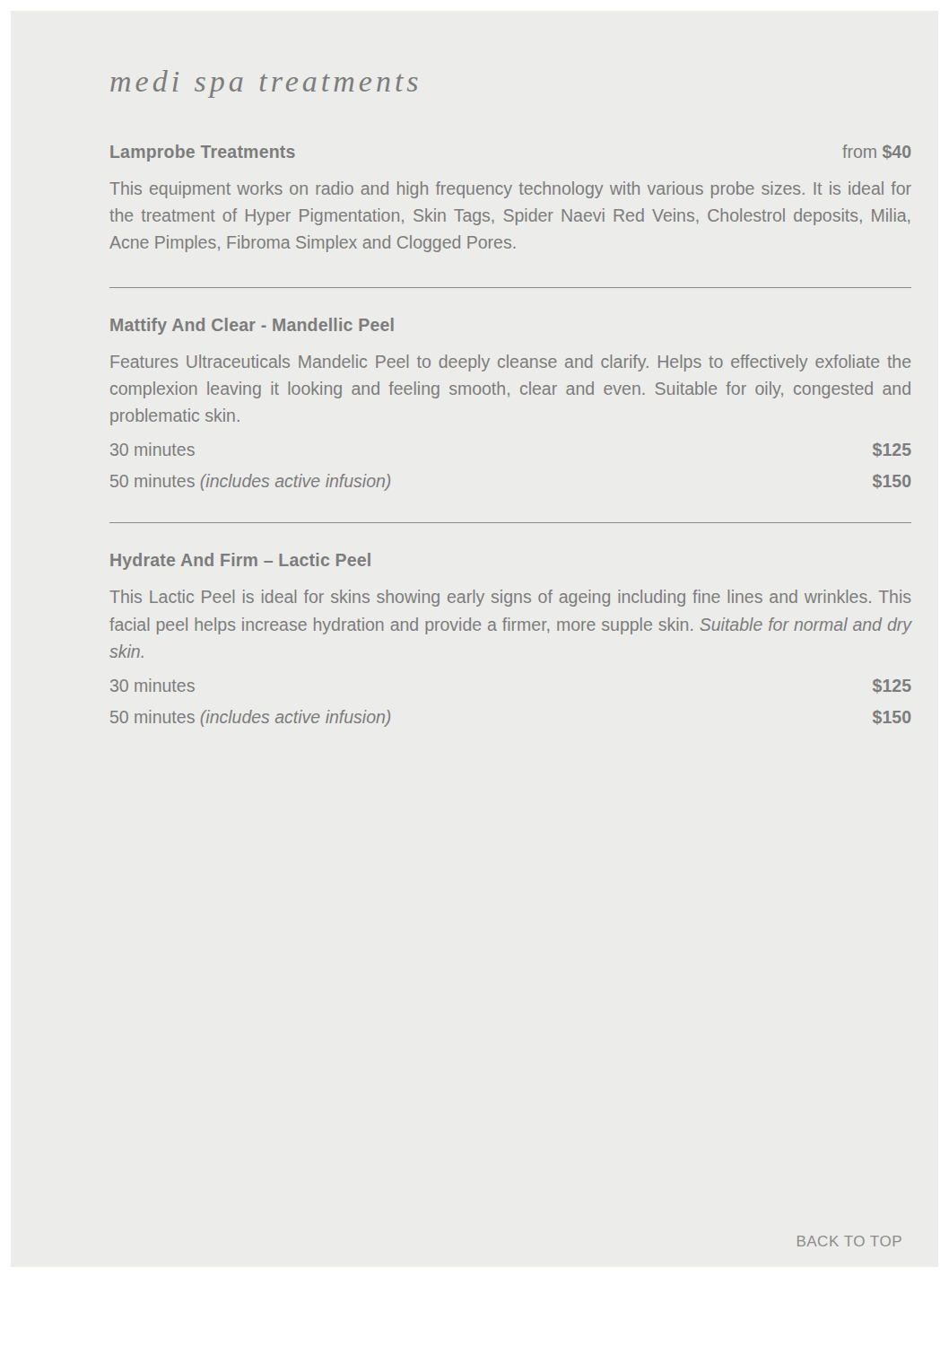MEDI SPA
medi spa treatments
Lamprobe Treatments from $40
This equipment works on radio and high frequency technology with various probe sizes. It is ideal for the treatment of Hyper Pigmentation, Skin Tags, Spider Naevi Red Veins, Cholestrol deposits, Milia, Acne Pimples, Fibroma Simplex and Clogged Pores.
Mattify And Clear - Mandellic Peel
Features Ultraceuticals Mandelic Peel to deeply cleanse and clarify. Helps to effectively exfoliate the complexion leaving it looking and feeling smooth, clear and even. Suitable for oily, congested and problematic skin.
30 minutes $125
50 minutes (includes active infusion) $150
Hydrate And Firm – Lactic Peel
This Lactic Peel is ideal for skins showing early signs of ageing including fine lines and wrinkles. This facial peel helps increase hydration and provide a firmer, more supple skin. Suitable for normal and dry skin.
30 minutes $125
50 minutes (includes active infusion) $150
BACK TO TOP